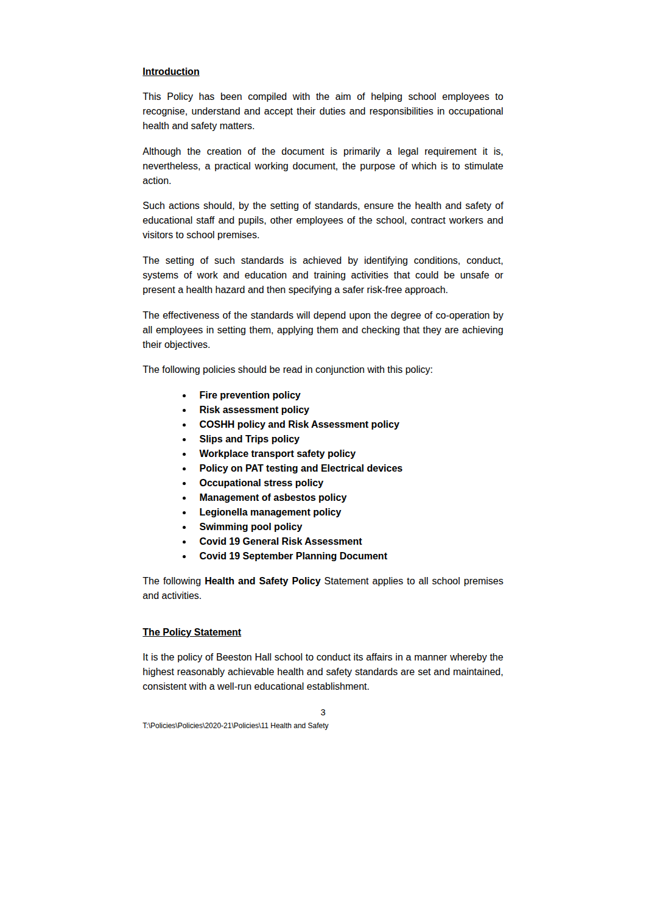Introduction
This Policy has been compiled with the aim of helping school employees to recognise, understand and accept their duties and responsibilities in occupational health and safety matters.
Although the creation of the document is primarily a legal requirement it is, nevertheless, a practical working document, the purpose of which is to stimulate action.
Such actions should, by the setting of standards, ensure the health and safety of educational staff and pupils, other employees of the school, contract workers and visitors to school premises.
The setting of such standards is achieved by identifying conditions, conduct, systems of work and education and training activities that could be unsafe or present a health hazard and then specifying a safer risk-free approach.
The effectiveness of the standards will depend upon the degree of co-operation by all employees in setting them, applying them and checking that they are achieving their objectives.
The following policies should be read in conjunction with this policy:
Fire prevention policy
Risk assessment policy
COSHH policy and Risk Assessment policy
Slips and Trips policy
Workplace transport safety policy
Policy on PAT testing and Electrical devices
Occupational stress policy
Management of asbestos policy
Legionella management policy
Swimming pool policy
Covid 19 General Risk Assessment
Covid 19 September Planning Document
The following Health and Safety Policy Statement applies to all school premises and activities.
The Policy Statement
It is the policy of Beeston Hall school to conduct its affairs in a manner whereby the highest reasonably achievable health and safety standards are set and maintained, consistent with a well-run educational establishment.
3
T:\Policies\Policies\2020-21\Policies\11 Health and Safety